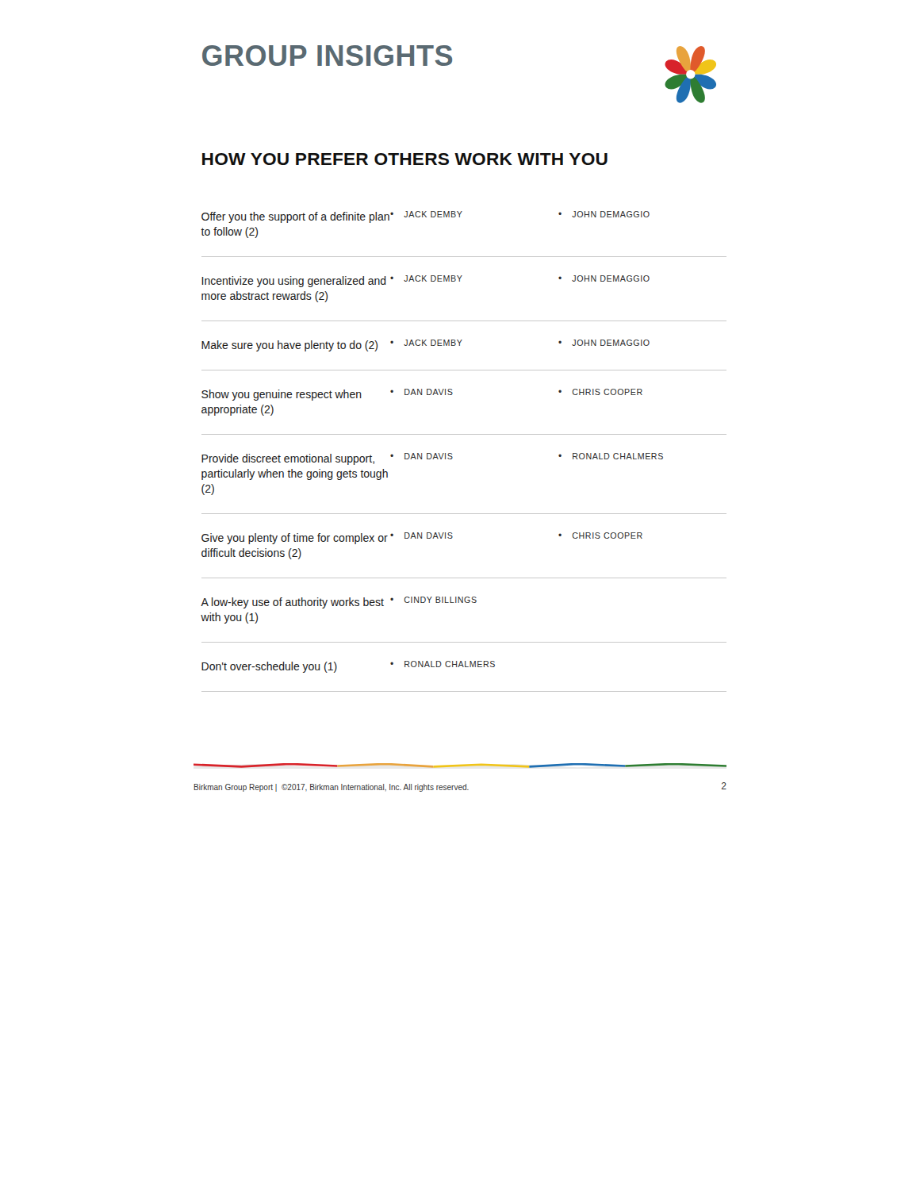GROUP INSIGHTS
HOW YOU PREFER OTHERS WORK WITH YOU
| Offer you the support of a definite plan to follow (2) | JACK DEMBY JOHN DEMAGGIO |
| Incentivize you using generalized and more abstract rewards (2) | JACK DEMBY JOHN DEMAGGIO |
| Make sure you have plenty to do (2) | JACK DEMBY JOHN DEMAGGIO |
| Show you genuine respect when appropriate (2) | DAN DAVIS CHRIS COOPER |
| Provide discreet emotional support, particularly when the going gets tough (2) | DAN DAVIS RONALD CHALMERS |
| Give you plenty of time for complex or difficult decisions (2) | DAN DAVIS CHRIS COOPER |
| A low-key use of authority works best with you (1) | CINDY BILLINGS |
| Don't over-schedule you (1) | RONALD CHALMERS |
Birkman Group Report | ©2017, Birkman International, Inc. All rights reserved. 2